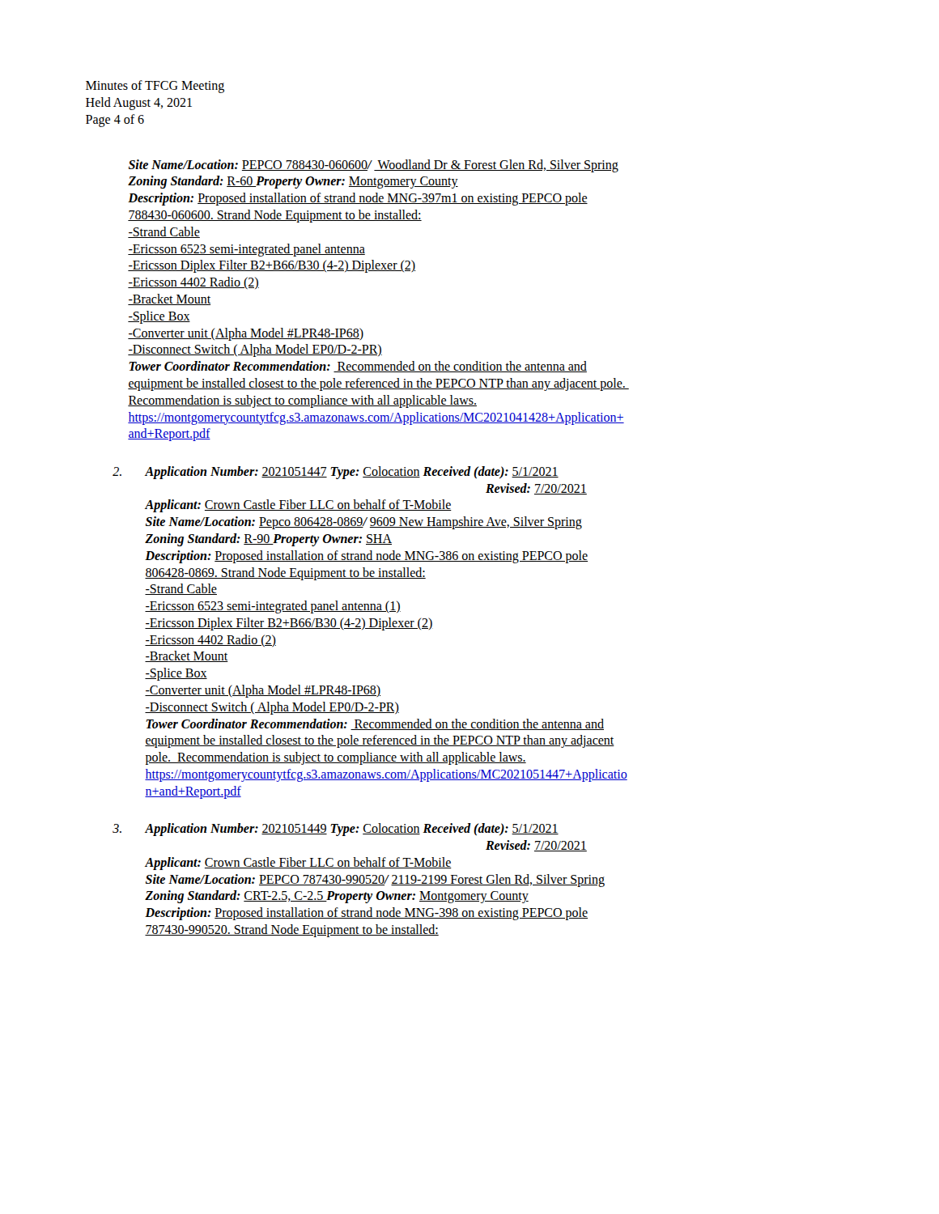Minutes of TFCG Meeting
Held August 4, 2021
Page 4 of 6
Site Name/Location: PEPCO 788430-060600/ Woodland Dr & Forest Glen Rd, Silver Spring
Zoning Standard: R-60 Property Owner: Montgomery County
Description: Proposed installation of strand node MNG-397m1 on existing PEPCO pole 788430-060600. Strand Node Equipment to be installed:
-Strand Cable
-Ericsson 6523 semi-integrated panel antenna
-Ericsson Diplex Filter B2+B66/B30 (4-2) Diplexer (2)
-Ericsson 4402 Radio (2)
-Bracket Mount
-Splice Box
-Converter unit (Alpha Model #LPR48-IP68)
-Disconnect Switch ( Alpha Model EP0/D-2-PR)
Tower Coordinator Recommendation: Recommended on the condition the antenna and equipment be installed closest to the pole referenced in the PEPCO NTP than any adjacent pole. Recommendation is subject to compliance with all applicable laws.
https://montgomerycountytfcg.s3.amazonaws.com/Applications/MC2021041428+Application+and+Report.pdf
2.
Application Number: 2021051447 Type: Colocation Received (date): 5/1/2021
Revised: 7/20/2021
Applicant: Crown Castle Fiber LLC on behalf of T-Mobile
Site Name/Location: Pepco 806428-0869/ 9609 New Hampshire Ave, Silver Spring
Zoning Standard: R-90 Property Owner: SHA
Description: Proposed installation of strand node MNG-386 on existing PEPCO pole 806428-0869. Strand Node Equipment to be installed:
-Strand Cable
-Ericsson 6523 semi-integrated panel antenna (1)
-Ericsson Diplex Filter B2+B66/B30 (4-2) Diplexer (2)
-Ericsson 4402 Radio (2)
-Bracket Mount
-Splice Box
-Converter unit (Alpha Model #LPR48-IP68)
-Disconnect Switch ( Alpha Model EP0/D-2-PR)
Tower Coordinator Recommendation: Recommended on the condition the antenna and equipment be installed closest to the pole referenced in the PEPCO NTP than any adjacent pole. Recommendation is subject to compliance with all applicable laws.
https://montgomerycountytfcg.s3.amazonaws.com/Applications/MC2021051447+Application+and+Report.pdf
3.
Application Number: 2021051449 Type: Colocation Received (date): 5/1/2021
Revised: 7/20/2021
Applicant: Crown Castle Fiber LLC on behalf of T-Mobile
Site Name/Location: PEPCO 787430-990520/ 2119-2199 Forest Glen Rd, Silver Spring
Zoning Standard: CRT-2.5, C-2.5 Property Owner: Montgomery County
Description: Proposed installation of strand node MNG-398 on existing PEPCO pole 787430-990520. Strand Node Equipment to be installed: